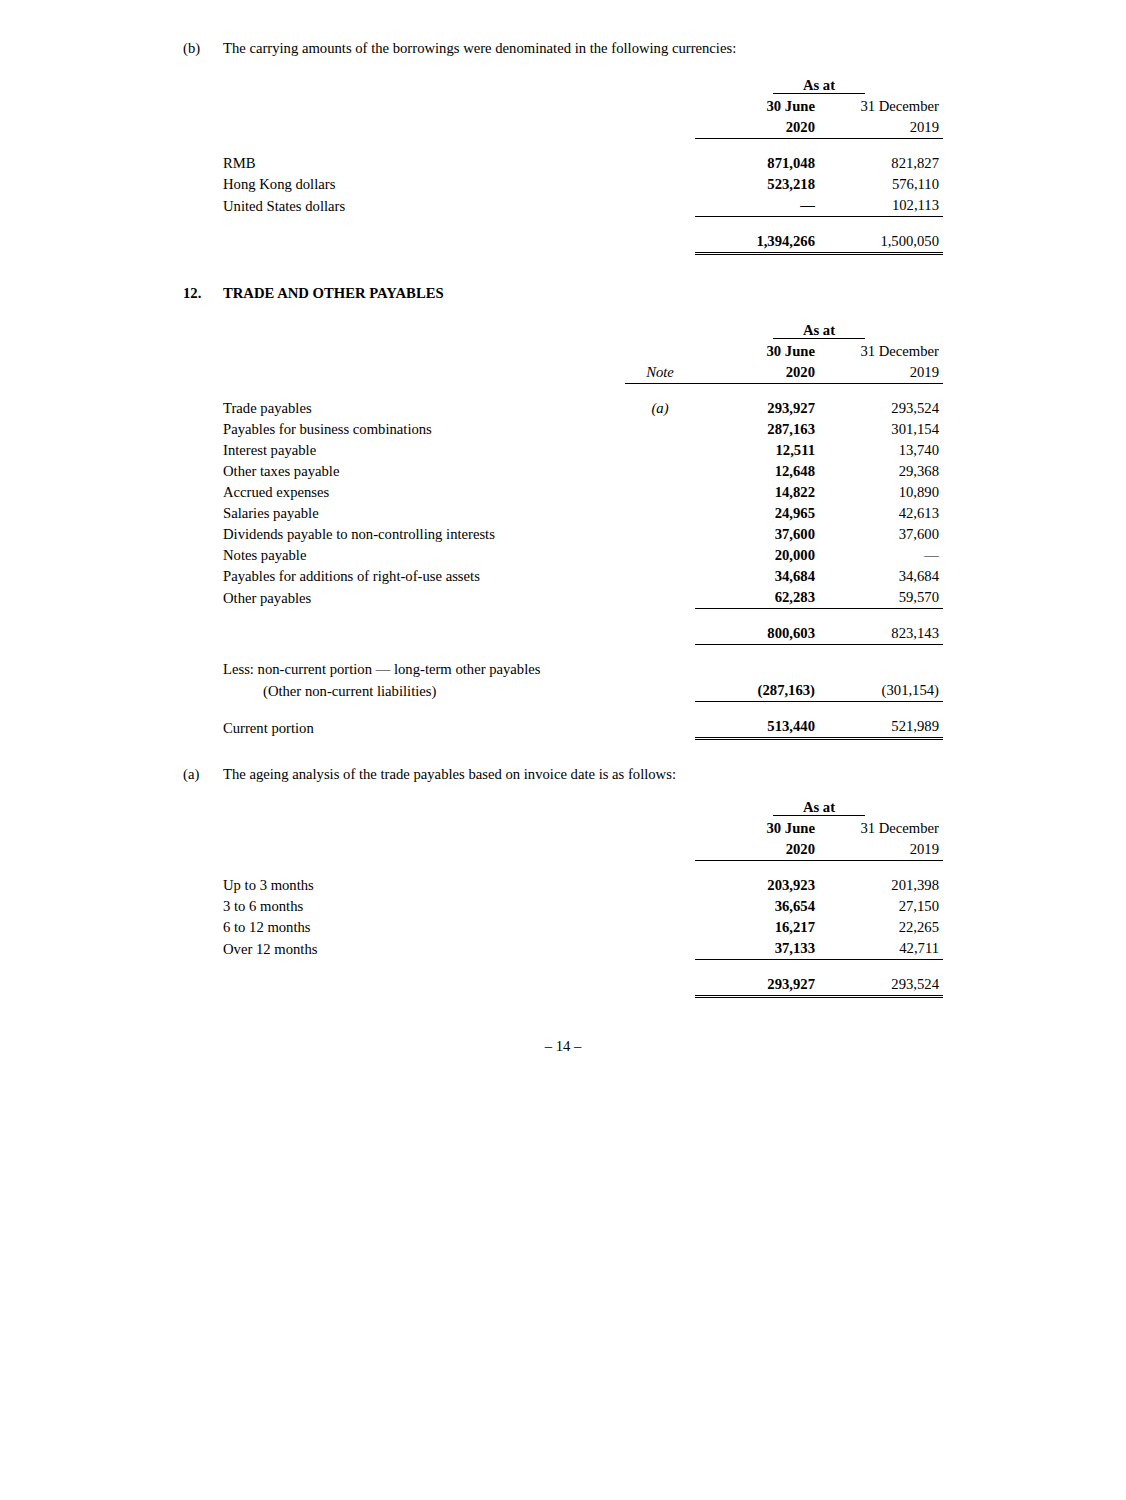(b)
The carrying amounts of the borrowings were denominated in the following currencies:
| | As at |
| | 30 June | 31 December |
| | 2020 | 2019 |
| RMB | 871,048 | 821,827 |
| Hong Kong dollars | 523,218 | 576,110 |
| United States dollars | — | 102,113 |
| | 1,394,266 | 1,500,050 |
12.
TRADE AND OTHER PAYABLES
| | | As at |
| | | 30 June | 31 December |
| | Note | 2020 | 2019 |
| Trade payables | (a) | 293,927 | 293,524 |
| Payables for business combinations | | 287,163 | 301,154 |
| Interest payable | | 12,511 | 13,740 |
| Other taxes payable | | 12,648 | 29,368 |
| Accrued expenses | | 14,822 | 10,890 |
| Salaries payable | | 24,965 | 42,613 |
| Dividends payable to non-controlling interests | | 37,600 | 37,600 |
| Notes payable | | 20,000 | — |
| Payables for additions of right-of-use assets | | 34,684 | 34,684 |
| Other payables | | 62,283 | 59,570 |
| | | 800,603 | 823,143 |
| Less: non-current portion — long-term other payables | | | |
| (Other non-current liabilities) | | (287,163) | (301,154) |
| Current portion | | 513,440 | 521,989 |
(a)
The ageing analysis of the trade payables based on invoice date is as follows:
| | As at |
| | 30 June | 31 December |
| | 2020 | 2019 |
| Up to 3 months | 203,923 | 201,398 |
| 3 to 6 months | 36,654 | 27,150 |
| 6 to 12 months | 16,217 | 22,265 |
| Over 12 months | 37,133 | 42,711 |
| | 293,927 | 293,524 |
– 14 –